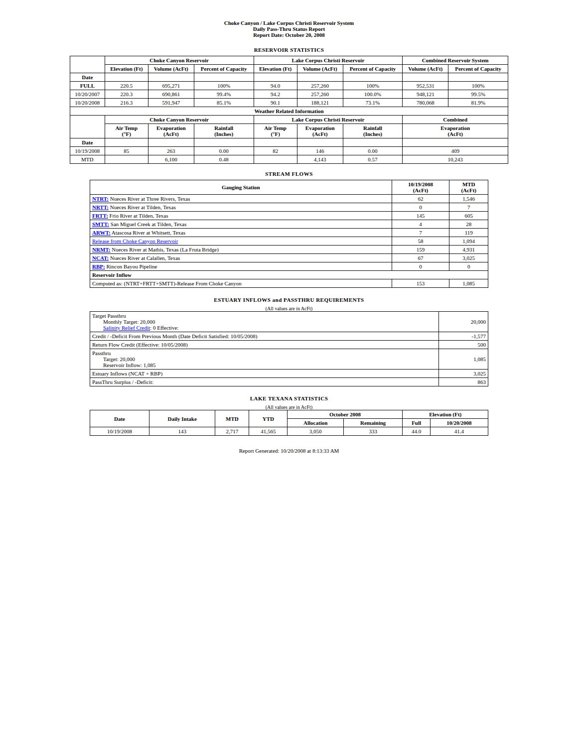Choke Canyon / Lake Corpus Christi Reservoir System
Daily Pass-Thru Status Report
Report Date: October 20, 2008
RESERVOIR STATISTICS
| | Choke Canyon Reservoir | Lake Corpus Christi Reservoir | Combined Reservoir System |
| Elevation (Ft) | Volume (AcFt) | Percent of Capacity | Elevation (Ft) | Volume (AcFt) | Percent of Capacity | Volume (AcFt) | Percent of Capacity |
| Date | | | | | | | | |
| FULL | 220.5 | 695,271 | 100% | 94.0 | 257,260 | 100% | 952,531 | 100% |
| 10/20/2007 | 220.3 | 690,861 | 99.4% | 94.2 | 257,260 | 100.0% | 948,121 | 99.5% |
| 10/20/2008 | 216.3 | 591,947 | 85.1% | 90.1 | 188,121 | 73.1% | 780,068 | 81.9% |
| Weather Related Information |
| | Choke Canyon Reservoir | Lake Corpus Christi Reservoir | Combined |
| Air Temp (°F) | Evaporation (AcFt) | Rainfall (Inches) | Air Temp (°F) | Evaporation (AcFt) | Rainfall (Inches) | Evaporation (AcFt) |
| Date | | | | | | | |
| 10/19/2008 | 85 | 263 | 0.00 | 82 | 146 | 0.00 | 409 |
| MTD | | 6,100 | 0.48 | | 4,143 | 0.57 | 10,243 |
STREAM FLOWS
| Gauging Station | 10/19/2008 (AcFt) | MTD (AcFt) |
| NTRT: Nueces River at Three Rivers, Texas | 62 | 1,546 |
| NRTT: Nueces River at Tilden, Texas | 0 | 7 |
| FRTT: Frio River at Tilden, Texas | 145 | 605 |
| SMTT: San Miguel Creek at Tilden, Texas | 4 | 28 |
| ARWT: Atascosa River at Whitsett, Texas | 7 | 119 |
| Release from Choke Canyon Reservoir | 58 | 1,094 |
| NRMT: Nueces River at Mathis, Texas (La Fruta Bridge) | 159 | 4,931 |
| NCAT: Nueces River at Calallen, Texas | 67 | 3,025 |
| RBP: Rincon Bayou Pipeline | 0 | 0 |
| Reservoir Inflow |
| Computed as: (NTRT+FRTT+SMTT)-Release From Choke Canyon | 153 | 1,085 |
ESTUARY INFLOWS and PASSTHRU REQUIREMENTS
(All values are in AcFt)
| Target Passthru Monthly Target: 20,000 Salinity Relief Credit : 0 Effective: | 20,000 |
| Credit / -Deficit From Previous Month (Date Deficit Satisfied: 10/05/2008) | -1,577 |
| Return Flow Credit (Effective: 10/05/2008) | 500 |
| Passthru Target: 20,000 Reservoir Inflow: 1,085 | 1,085 |
| Estuary Inflows (NCAT + RBP) | 3,025 |
| PassThru Surplus / -Deficit: | 863 |
LAKE TEXANA STATISTICS
(All values are in AcFt)
| Date | Daily Intake | MTD | YTD | October 2008 | Elevation (Ft) |
| Allocation | Remaining | Full | 10/20/2008 |
| 10/19/2008 | 143 | 2,717 | 41,565 | 3,050 | 333 | 44.0 | 41.4 |
Report Generated: 10/20/2008 at 8:13:33 AM